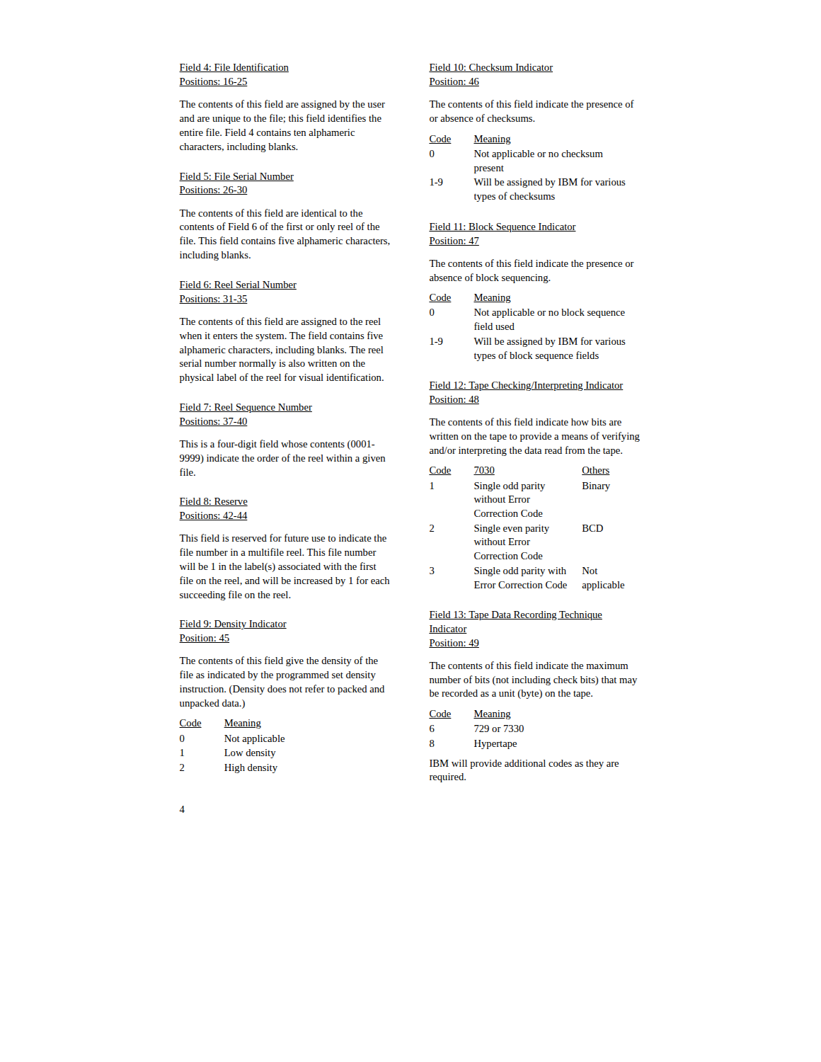Field 4: File Identification Positions: 16-25
The contents of this field are assigned by the user and are unique to the file; this field identifies the entire file. Field 4 contains ten alphameric characters, including blanks.
Field 5: File Serial Number Positions: 26-30
The contents of this field are identical to the contents of Field 6 of the first or only reel of the file. This field contains five alphameric characters, including blanks.
Field 6: Reel Serial Number Positions: 31-35
The contents of this field are assigned to the reel when it enters the system. The field contains five alphameric characters, including blanks. The reel serial number normally is also written on the physical label of the reel for visual identification.
Field 7: Reel Sequence Number Positions: 37-40
This is a four-digit field whose contents (0001-9999) indicate the order of the reel within a given file.
Field 8: Reserve Positions: 42-44
This field is reserved for future use to indicate the file number in a multifile reel. This file number will be 1 in the label(s) associated with the first file on the reel, and will be increased by 1 for each succeeding file on the reel.
Field 9: Density Indicator Position: 45
The contents of this field give the density of the file as indicated by the programmed set density instruction. (Density does not refer to packed and unpacked data.)
| Code | Meaning |
| --- | --- |
| 0 | Not applicable |
| 1 | Low density |
| 2 | High density |
Field 10: Checksum Indicator Position: 46
The contents of this field indicate the presence of or absence of checksums.
| Code | Meaning |
| --- | --- |
| 0 | Not applicable or no checksum present |
| 1-9 | Will be assigned by IBM for various types of checksums |
Field 11: Block Sequence Indicator Position: 47
The contents of this field indicate the presence or absence of block sequencing.
| Code | Meaning |
| --- | --- |
| 0 | Not applicable or no block sequence field used |
| 1-9 | Will be assigned by IBM for various types of block sequence fields |
Field 12: Tape Checking/Interpreting Indicator Position: 48
The contents of this field indicate how bits are written on the tape to provide a means of verifying and/or interpreting the data read from the tape.
| Code | 7030 | Others |
| --- | --- | --- |
| 1 | Single odd parity without Error Correction Code | Binary |
| 2 | Single even parity without Error Correction Code | BCD |
| 3 | Single odd parity with Error Correction Code | Not applicable |
Field 13: Tape Data Recording Technique Indicator Position: 49
The contents of this field indicate the maximum number of bits (not including check bits) that may be recorded as a unit (byte) on the tape.
| Code | Meaning |
| --- | --- |
| 6 | 729 or 7330 |
| 8 | Hypertape |
IBM will provide additional codes as they are required.
4